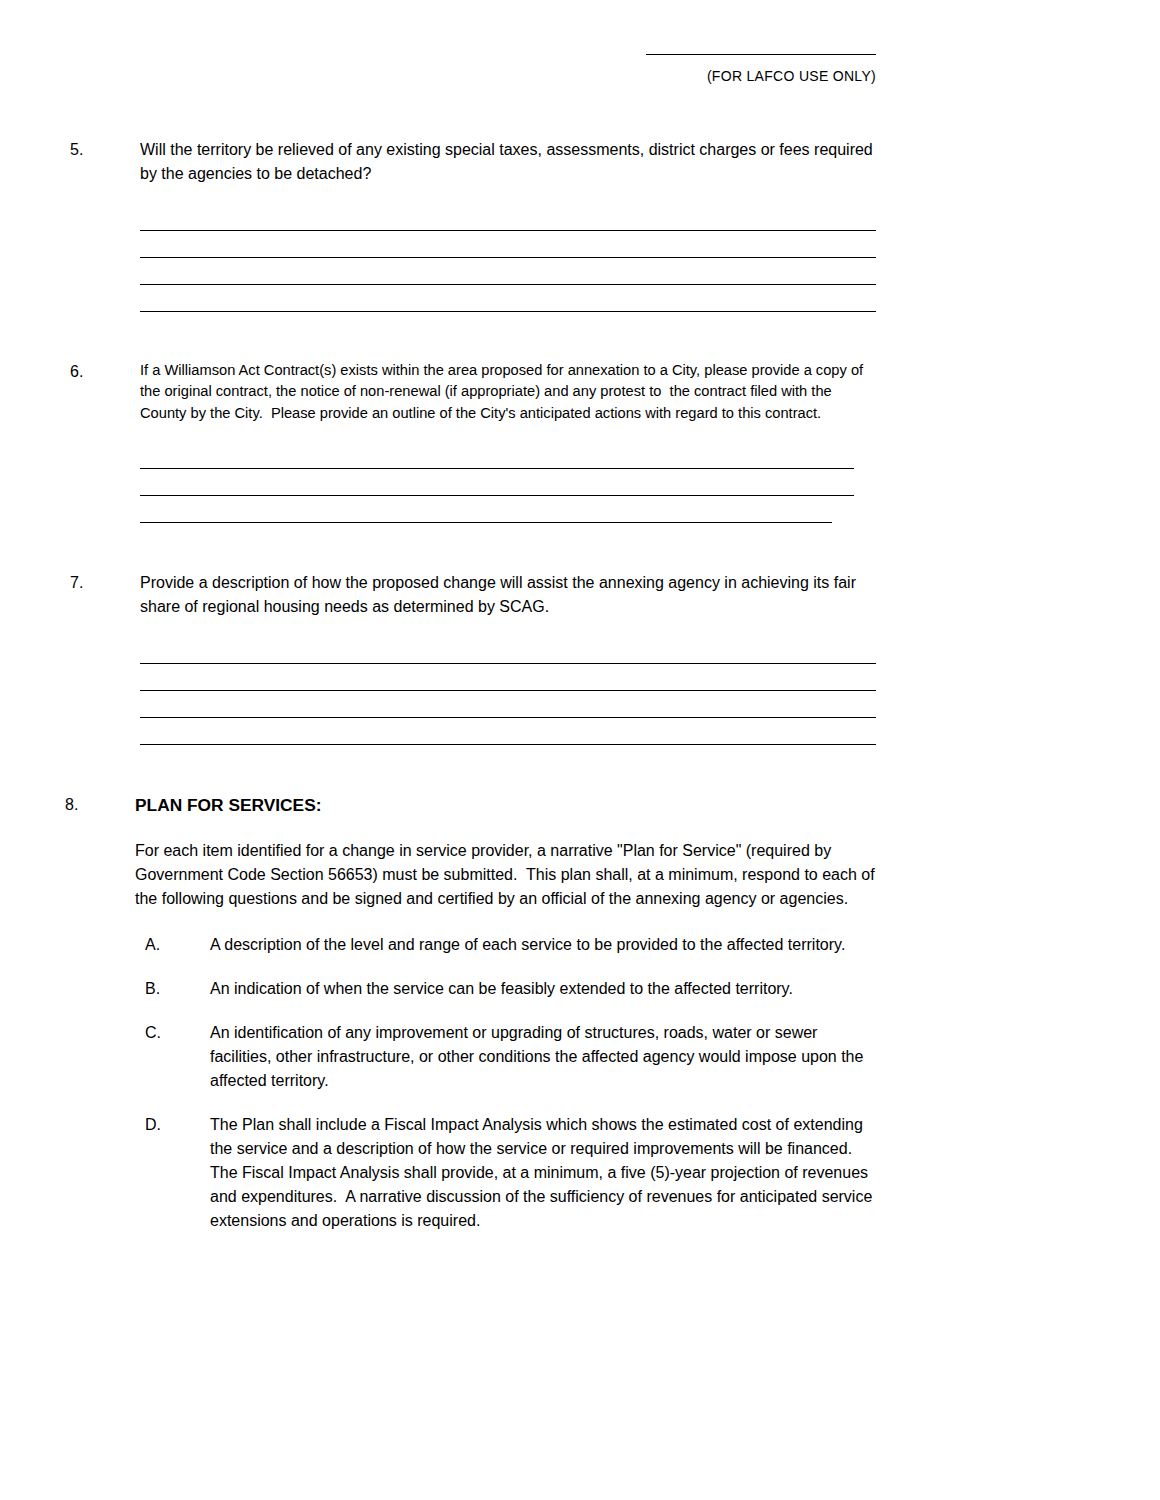(FOR LAFCO USE ONLY)
5.
Will the territory be relieved of any existing special taxes, assessments, district charges or fees required by the agencies to be detached?
6.
If a Williamson Act Contract(s) exists within the area proposed for annexation to a City, please provide a copy of the original contract, the notice of non-renewal (if appropriate) and any protest to the contract filed with the County by the City. Please provide an outline of the City's anticipated actions with regard to this contract.
7.
Provide a description of how the proposed change will assist the annexing agency in achieving its fair share of regional housing needs as determined by SCAG.
8.
PLAN FOR SERVICES:
For each item identified for a change in service provider, a narrative "Plan for Service" (required by Government Code Section 56653) must be submitted. This plan shall, at a minimum, respond to each of the following questions and be signed and certified by an official of the annexing agency or agencies.
A.
A description of the level and range of each service to be provided to the affected territory.
B.
An indication of when the service can be feasibly extended to the affected territory.
C.
An identification of any improvement or upgrading of structures, roads, water or sewer facilities, other infrastructure, or other conditions the affected agency would impose upon the affected territory.
D.
The Plan shall include a Fiscal Impact Analysis which shows the estimated cost of extending the service and a description of how the service or required improvements will be financed. The Fiscal Impact Analysis shall provide, at a minimum, a five (5)-year projection of revenues and expenditures. A narrative discussion of the sufficiency of revenues for anticipated service extensions and operations is required.